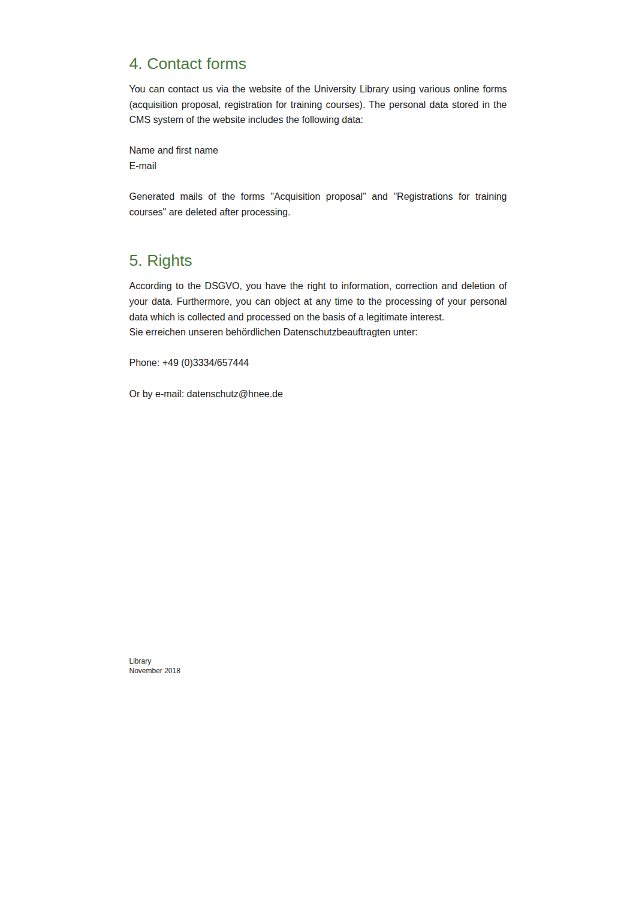4. Contact forms
You can contact us via the website of the University Library using various online forms (acquisition proposal, registration for training courses). The personal data stored in the CMS system of the website includes the following data:
Name and first name
E-mail
Generated mails of the forms "Acquisition proposal" and "Registrations for training courses" are deleted after processing.
5. Rights
According to the DSGVO, you have the right to information, correction and deletion of your data. Furthermore, you can object at any time to the processing of your personal data which is collected and processed on the basis of a legitimate interest.
Sie erreichen unseren behördlichen Datenschutzbeauftragten unter:
Phone: +49 (0)3334/657444
Or by e-mail: datenschutz@hnee.de
Library
November 2018